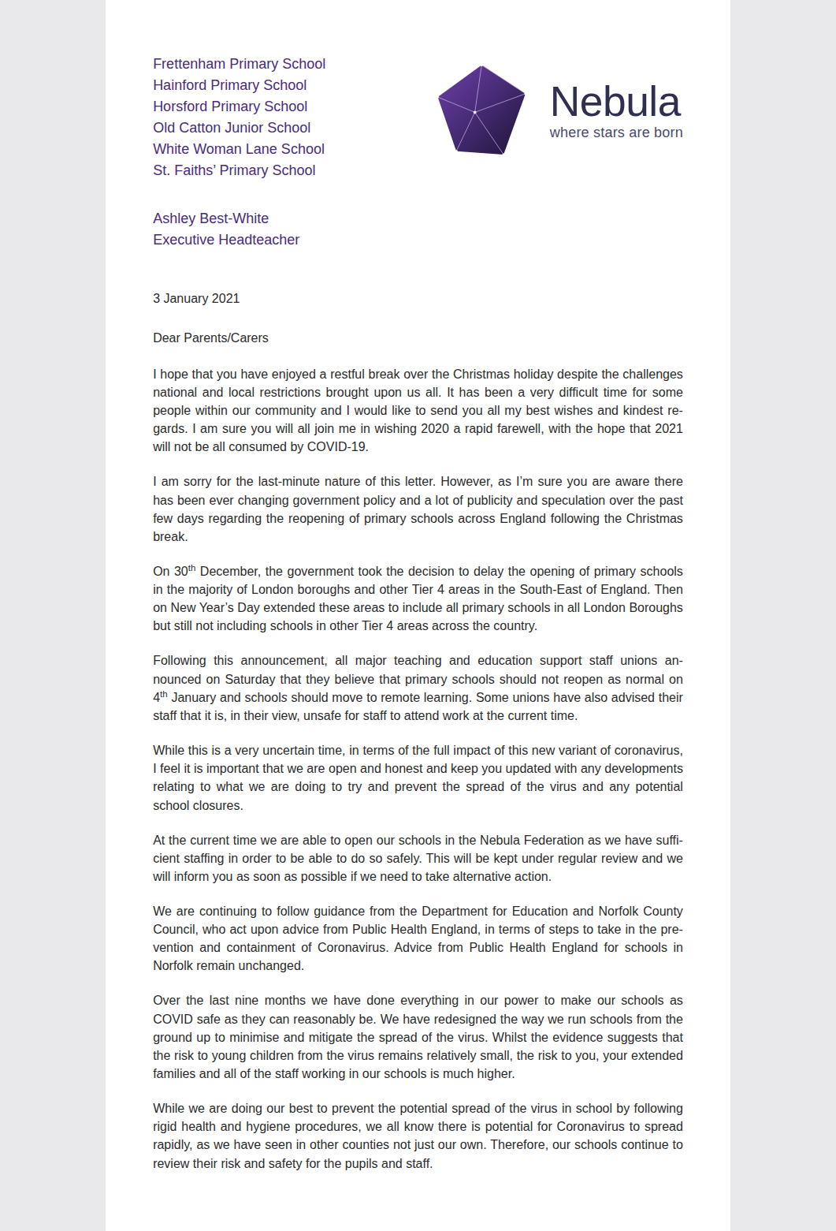Frettenham Primary School
Hainford Primary School
Horsford Primary School
Old Catton Junior School
White Woman Lane School
St. Faiths’ Primary School
Nebula where stars are born
Ashley Best-White
Executive Headteacher
3 January 2021
Dear Parents/Carers
I hope that you have enjoyed a restful break over the Christmas holiday despite the challenges national and local restrictions brought upon us all. It has been a very difficult time for some people within our community and I would like to send you all my best wishes and kindest regards. I am sure you will all join me in wishing 2020 a rapid farewell, with the hope that 2021 will not be all consumed by COVID-19.
I am sorry for the last-minute nature of this letter. However, as I’m sure you are aware there has been ever changing government policy and a lot of publicity and speculation over the past few days regarding the reopening of primary schools across England following the Christmas break.
On 30th December, the government took the decision to delay the opening of primary schools in the majority of London boroughs and other Tier 4 areas in the South-East of England. Then on New Year’s Day extended these areas to include all primary schools in all London Boroughs but still not including schools in other Tier 4 areas across the country.
Following this announcement, all major teaching and education support staff unions announced on Saturday that they believe that primary schools should not reopen as normal on 4th January and schools should move to remote learning. Some unions have also advised their staff that it is, in their view, unsafe for staff to attend work at the current time.
While this is a very uncertain time, in terms of the full impact of this new variant of coronavirus, I feel it is important that we are open and honest and keep you updated with any developments relating to what we are doing to try and prevent the spread of the virus and any potential school closures.
At the current time we are able to open our schools in the Nebula Federation as we have sufficient staffing in order to be able to do so safely. This will be kept under regular review and we will inform you as soon as possible if we need to take alternative action.
We are continuing to follow guidance from the Department for Education and Norfolk County Council, who act upon advice from Public Health England, in terms of steps to take in the prevention and containment of Coronavirus. Advice from Public Health England for schools in Norfolk remain unchanged.
Over the last nine months we have done everything in our power to make our schools as COVID safe as they can reasonably be. We have redesigned the way we run schools from the ground up to minimise and mitigate the spread of the virus. Whilst the evidence suggests that the risk to young children from the virus remains relatively small, the risk to you, your extended families and all of the staff working in our schools is much higher.
While we are doing our best to prevent the potential spread of the virus in school by following rigid health and hygiene procedures, we all know there is potential for Coronavirus to spread rapidly, as we have seen in other counties not just our own. Therefore, our schools continue to review their risk and safety for the pupils and staff.